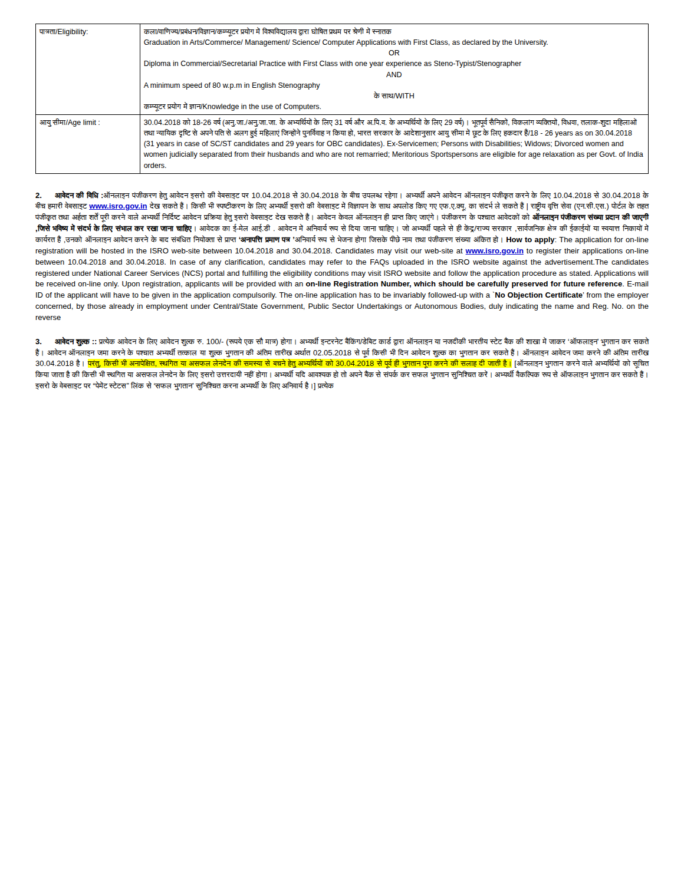| पात्रता/Eligibility: | कला/वाणिज्य/प्रबंधन/विज्ञान/कम्प्यूटर प्रयोग में विश्वविद्यालय द्वारा घोषित प्रथम पर श्रेणी में स्नातक Graduation in Arts/Commerce/ Management/ Science/ Computer Applications with First Class, as declared by the University. OR Diploma in Commercial/Secretarial Practice with First Class with one year experience as Steno-Typist/Stenographer AND A minimum speed of 80 w.p.m in English Stenography के साथ/WITH कम्प्यूटर प्रयोग में ज्ञान/Knowledge in the use of Computers. |
| आयु सीमा/Age limit : | 30.04.2018 को 18-26 वर्ष (अनु.जा./अनु.जा.जा. के अभ्यर्थियों के लिए 31 वर्ष और अ.पि.व. के अभ्यर्थियों के लिए 29 वर्ष)। भूतपूर्व सैनिकों, विकलांग व्यक्तियों, विधवा, तलाक-शुदा महिलाओं तथा न्यायिक दृष्टि से अपने पति से अलग हुई महिलाएं जिन्होंने पुनर्विवाह न किया हो, भारत सरकार के आदेशानुसार आयु सीमा में छूट के लिए हकदार हैं/18 - 26 years as on 30.04.2018 (31 years in case of SC/ST candidates and 29 years for OBC candidates). Ex-Servicemen; Persons with Disabilities; Widows; Divorced women and women judicially separated from their husbands and who are not remarried; Meritorious Sportspersons are eligible for age relaxation as per Govt. of India orders. |
2. आवेदन की विधि : ऑनलाइन पंजीकरण हेतु आवेदन इसरो की वेबसाइट पर 10.04.2018 से 30.04.2018 के बीच उपलब्ध रहेगा। अभ्यर्थी अपने आवेदन ऑनलाइन पंजीकृत करने के लिए 10.04.2018 से 30.04.2018 के बीच हमारी वेबसाइट www.isro.gov.in देख सकते हैं। किसी भी स्पष्टीकरण के लिए अभ्यर्थी इसरो की वेबसाइट में विज्ञापन के साथ अपलोड किए गए एफ.ए.क्यू. का संदर्भ ले सकते हैं | राष्ट्रीय वृत्ति सेवा (एन.सी.एस.) पोर्टल के तहत पंजीकृत तथा अर्हता शर्तें पूरी करने वाले अभ्यर्थी निर्दिष्ट आवेदन प्रक्रिया हेतु इसरो वेबसाइट देख सकते हैं। आवेदन केवल ऑनलाइन ही प्राप्त किए जाएंगे। पंजीकरण के पश्चात आवेदकों को ऑनलाइन पंजीकरण संख्या प्रदान की जाएगी ,जिसे भविष्य में संदर्भ के लिए संभाल कर रखा जाना चाहिए। आवेदक का ई-मेल आई.डी . आवेदन में अनिवार्य रूप से दिया जाना चाहिए। जो अभ्यर्थी पहले से ही केंद्र/राज्य सरकार ,सार्वजनिक क्षेत्र की ईकाईयों या स्वयात्त निकायों में कार्यरत हैं ,उनको ऑनलाइन आवेदन करने के बाद संबंधित नियोक्ता से प्राप्त ‘अनापत्ति प्रमाण पत्र ’अनिवार्य रूप से भेजना होगा जिसके पीछे नाम तथा पंजीकरण संख्या अंकित हो। How to apply: The application for on-line registration will be hosted in the ISRO web-site between 10.04.2018 and 30.04.2018. Candidates may visit our web-site at www.isro.gov.in to register their applications on-line between 10.04.2018 and 30.04.2018. In case of any clarification, candidates may refer to the FAQs uploaded in the ISRO website against the advertisement.The candidates registered under National Career Services (NCS) portal and fulfilling the eligibility conditions may visit ISRO website and follow the application procedure as stated. Applications will be received on-line only. Upon registration, applicants will be provided with an on-line Registration Number, which should be carefully preserved for future reference. E-mail ID of the applicant will have to be given in the application compulsorily. The on-line application has to be invariably followed-up with a `No Objection Certificate’ from the employer concerned, by those already in employment under Central/State Government, Public Sector Undertakings or Autonomous Bodies, duly indicating the name and Reg. No. on the reverse
3. आवेदन शुल्क :: प्रत्येक आवेदन के लिए आवेदन शुल्क रु. 100/- (रूपये एक सौ मात्र) होगा। अभ्यर्थी इन्टरनेट बैंकिंग/डेबिट कार्ड द्वारा ऑनलाइन या नजदीकी भारतीय स्टेट बैंक की शाखा में जाकर ‘ऑफलाइन’ भुगतान कर सकते हैं। आवेदन ऑनलाइन जमा करने के पश्चात अभ्यर्थी तत्काल या शुल्क भुगतान की अंतिम तारीख अर्थात 02.05.2018 से पूर्व किसी भी दिन आवेदन शुल्क का भुगतान कर सकते हैं। ऑनलाइन आवेदन जमा करने की अंतिम तारीख 30.04.2018 है। परंतु, किसी भी अनापेक्षित, स्थगित या असफल लेनदेन की समस्या से बचने हेतु अभ्यर्थियों को 30.04.2018 से पूर्व ही भुगतान पूरा करने की सलाह दी जाती है। [ऑनलाइन भुगतान करने वाले अभ्यर्थियों को सूचित किया जाता है की किसी भी स्थगित या असफल लेनदेन के लिए इसरो उत्तरदायी नहीं होगा। अभ्यर्थी यदि आवश्यक हो तो अपने बैंक से संपर्क कर सफल भुगतान सुनिश्चित करें। अभ्यर्थी वैकल्पिक रूप से ऑफलाइन भुगतान कर सकते हैं। इसरो के वेबसाइट पर “पेमेंट स्टेटस” लिंक से ‘सफल भुगतान’ सुनिश्चित करना अभ्यर्थी के लिए अनिवार्य है।] प्रत्येक